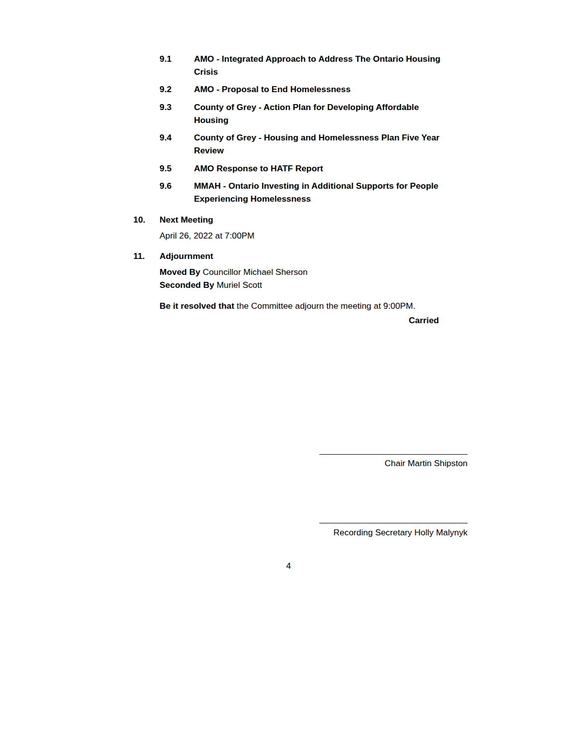9.1
AMO - Integrated Approach to Address The Ontario Housing Crisis
9.2
AMO - Proposal to End Homelessness
9.3
County of Grey - Action Plan for Developing Affordable Housing
9.4
County of Grey - Housing and Homelessness Plan Five Year Review
9.5
AMO Response to HATF Report
9.6
MMAH - Ontario Investing in Additional Supports for People Experiencing Homelessness
10.
Next Meeting
April 26, 2022 at 7:00PM
11.
Adjournment
Moved By Councillor Michael Sherson
Seconded By Muriel Scott
Be it resolved that the Committee adjourn the meeting at 9:00PM.
Carried
Chair Martin Shipston
Recording Secretary Holly Malynyk
4